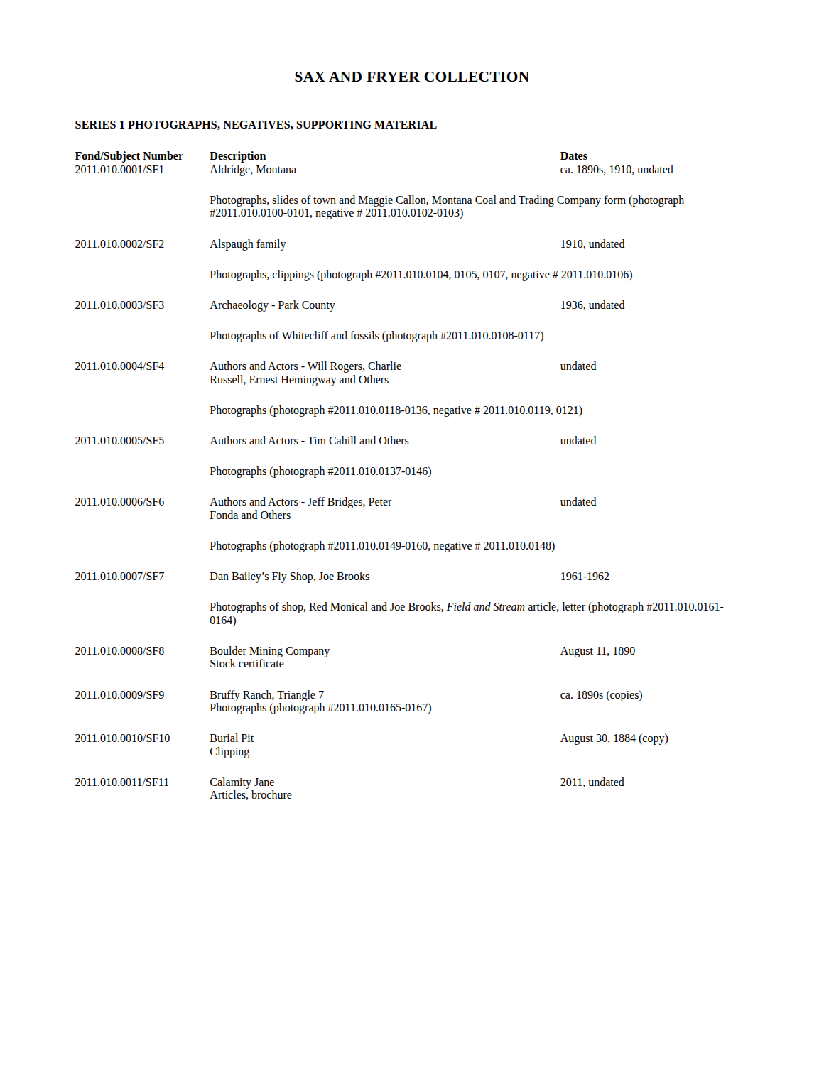SAX AND FRYER COLLECTION
SERIES 1 PHOTOGRAPHS, NEGATIVES, SUPPORTING MATERIAL
| Fond/Subject Number | Description | Dates |
| 2011.010.0001/SF1 | Aldridge, Montana | ca. 1890s, 1910, undated |
| | Photographs, slides of town and Maggie Callon, Montana Coal and Trading Company form (photograph #2011.010.0100-0101, negative # 2011.010.0102-0103) |
| 2011.010.0002/SF2 | Alspaugh family | 1910, undated |
| | Photographs, clippings (photograph #2011.010.0104, 0105, 0107, negative # 2011.010.0106) |
| 2011.010.0003/SF3 | Archaeology - Park County | 1936, undated |
| | Photographs of Whitecliff and fossils (photograph #2011.010.0108-0117) |
| 2011.010.0004/SF4 | Authors and Actors - Will Rogers, Charlie Russell, Ernest Hemingway and Others | undated |
| | Photographs (photograph #2011.010.0118-0136, negative # 2011.010.0119, 0121) |
| 2011.010.0005/SF5 | Authors and Actors - Tim Cahill and Others | undated |
| | Photographs (photograph #2011.010.0137-0146) |
| 2011.010.0006/SF6 | Authors and Actors - Jeff Bridges, Peter Fonda and Others | undated |
| | Photographs (photograph #2011.010.0149-0160, negative # 2011.010.0148) |
| 2011.010.0007/SF7 | Dan Bailey’s Fly Shop, Joe Brooks | 1961-1962 |
| | Photographs of shop, Red Monical and Joe Brooks, Field and Stream article, letter (photograph #2011.010.0161-0164) |
| 2011.010.0008/SF8 | Boulder Mining Company Stock certificate | August 11, 1890 |
| 2011.010.0009/SF9 | Bruffy Ranch, Triangle 7 Photographs (photograph #2011.010.0165-0167) | ca. 1890s (copies) |
| 2011.010.0010/SF10 | Burial Pit Clipping | August 30, 1884 (copy) |
| 2011.010.0011/SF11 | Calamity Jane Articles, brochure | 2011, undated |